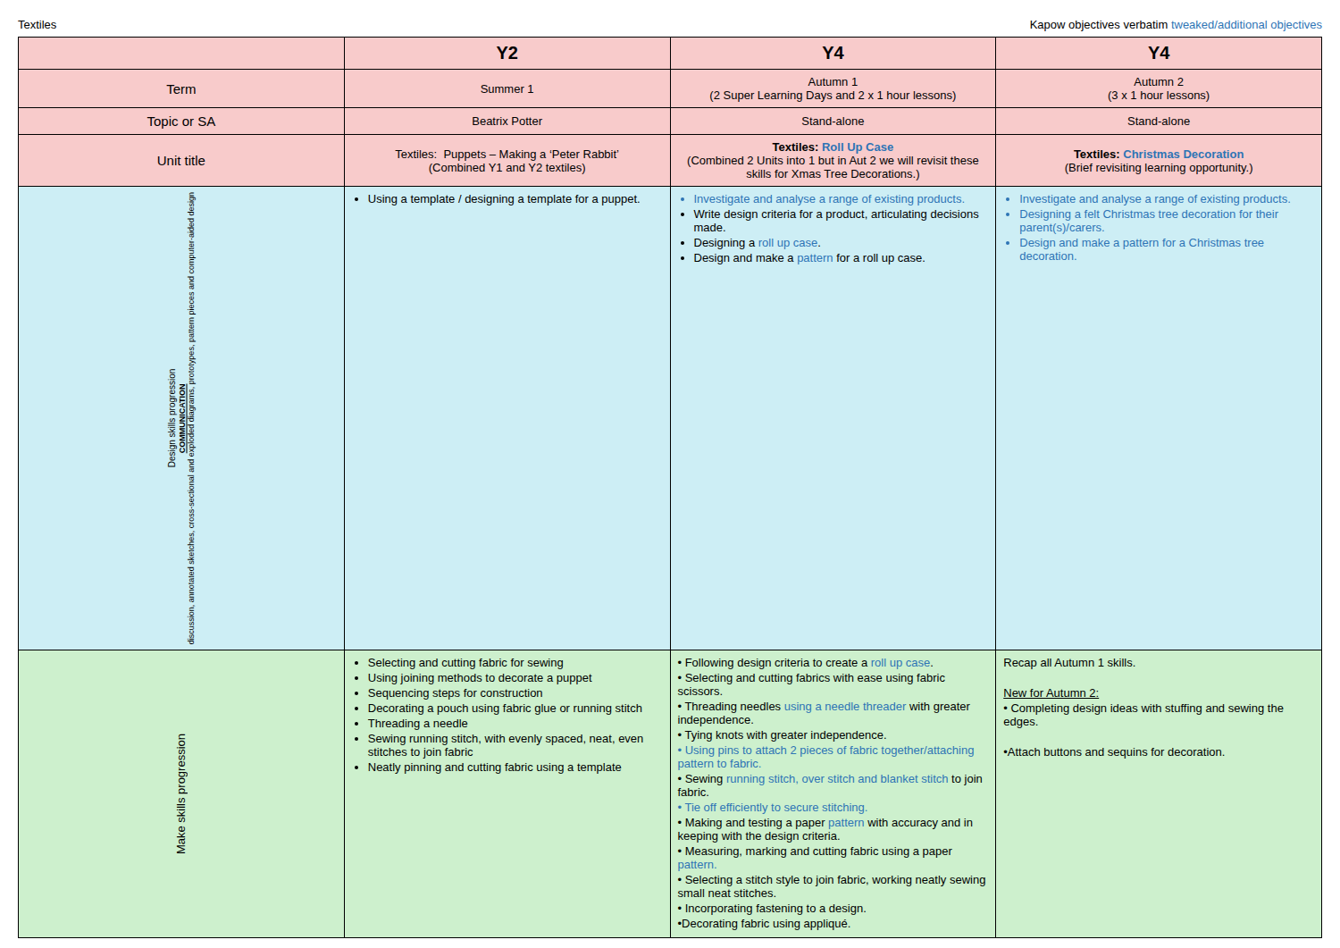Textiles
Kapow objectives verbatim tweaked/additional objectives
| | Y2 | Y4 | Y4 |
| Term | Summer 1 | Autumn 1 (2 Super Learning Days and 2 x 1 hour lessons) | Autumn 2 (3 x 1 hour lessons) |
| Topic or SA | Beatrix Potter | Stand-alone | Stand-alone |
| Unit title | Textiles: Puppets – Making a ‘Peter Rabbit’ (Combined Y1 and Y2 textiles) | Textiles: Roll Up Case (Combined 2 Units into 1 but in Aut 2 we will revisit these skills for Xmas Tree Decorations.) | Textiles: Christmas Decoration (Brief revisiting learning opportunity.) |
| Design skills progression COMMUNICATION discussion, annotated sketches, cross-sectional and exploded diagrams, prototypes, pattern pieces and computer-aided design | Using a template / designing a template for a puppet. | Investigate and analyse a range of existing products. Write design criteria for a product, articulating decisions made. Designing a roll up case . Design and make a pattern for a roll up case. | Investigate and analyse a range of existing products. Designing a felt Christmas tree decoration for their parent(s)/carers. Design and make a pattern for a Christmas tree decoration. |
| Make skills progression | Selecting and cutting fabric for sewing Using joining methods to decorate a puppet Sequencing steps for construction Decorating a pouch using fabric glue or running stitch Threading a needle Sewing running stitch, with evenly spaced, neat, even stitches to join fabric Neatly pinning and cutting fabric using a template | • Following design criteria to create a roll up case . • Selecting and cutting fabrics with ease using fabric scissors. • Threading needles using a needle threader with greater independence. • Tying knots with greater independence. • Using pins to attach 2 pieces of fabric together/attaching pattern to fabric. • Sewing running stitch, over stitch and blanket stitch to join fabric. • Tie off efficiently to secure stitching. • Making and testing a paper pattern with accuracy and in keeping with the design criteria. • Measuring, marking and cutting fabric using a paper pattern. • Selecting a stitch style to join fabric, working neatly sewing small neat stitches. • Incorporating fastening to a design. •Decorating fabric using appliqué. | Recap all Autumn 1 skills. New for Autumn 2: • Completing design ideas with stuffing and sewing the edges. •Attach buttons and sequins for decoration. |